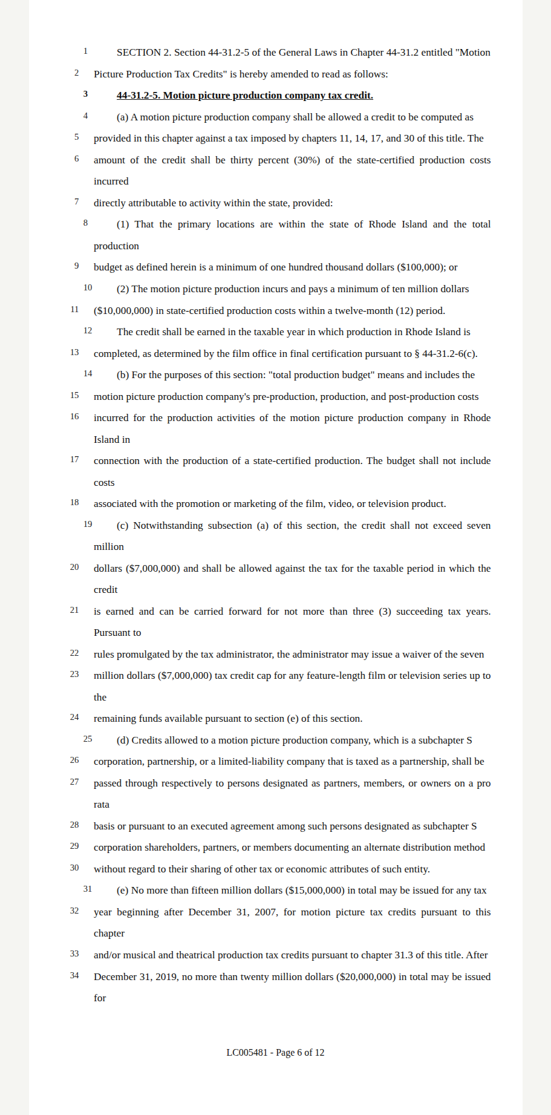SECTION 2. Section 44-31.2-5 of the General Laws in Chapter 44-31.2 entitled "Motion
Picture Production Tax Credits" is hereby amended to read as follows:
44-31.2-5. Motion picture production company tax credit.
(a) A motion picture production company shall be allowed a credit to be computed as
provided in this chapter against a tax imposed by chapters 11, 14, 17, and 30 of this title. The
amount of the credit shall be thirty percent (30%) of the state-certified production costs incurred
directly attributable to activity within the state, provided:
(1) That the primary locations are within the state of Rhode Island and the total production
budget as defined herein is a minimum of one hundred thousand dollars ($100,000); or
(2) The motion picture production incurs and pays a minimum of ten million dollars
($10,000,000) in state-certified production costs within a twelve-month (12) period.
The credit shall be earned in the taxable year in which production in Rhode Island is
completed, as determined by the film office in final certification pursuant to § 44-31.2-6(c).
(b) For the purposes of this section: "total production budget" means and includes the
motion picture production company's pre-production, production, and post-production costs
incurred for the production activities of the motion picture production company in Rhode Island in
connection with the production of a state-certified production. The budget shall not include costs
associated with the promotion or marketing of the film, video, or television product.
(c) Notwithstanding subsection (a) of this section, the credit shall not exceed seven million
dollars ($7,000,000) and shall be allowed against the tax for the taxable period in which the credit
is earned and can be carried forward for not more than three (3) succeeding tax years. Pursuant to
rules promulgated by the tax administrator, the administrator may issue a waiver of the seven
million dollars ($7,000,000) tax credit cap for any feature-length film or television series up to the
remaining funds available pursuant to section (e) of this section.
(d) Credits allowed to a motion picture production company, which is a subchapter S
corporation, partnership, or a limited-liability company that is taxed as a partnership, shall be
passed through respectively to persons designated as partners, members, or owners on a pro rata
basis or pursuant to an executed agreement among such persons designated as subchapter S
corporation shareholders, partners, or members documenting an alternate distribution method
without regard to their sharing of other tax or economic attributes of such entity.
(e) No more than fifteen million dollars ($15,000,000) in total may be issued for any tax
year beginning after December 31, 2007, for motion picture tax credits pursuant to this chapter
and/or musical and theatrical production tax credits pursuant to chapter 31.3 of this title. After
December 31, 2019, no more than twenty million dollars ($20,000,000) in total may be issued for
LC005481 - Page 6 of 12